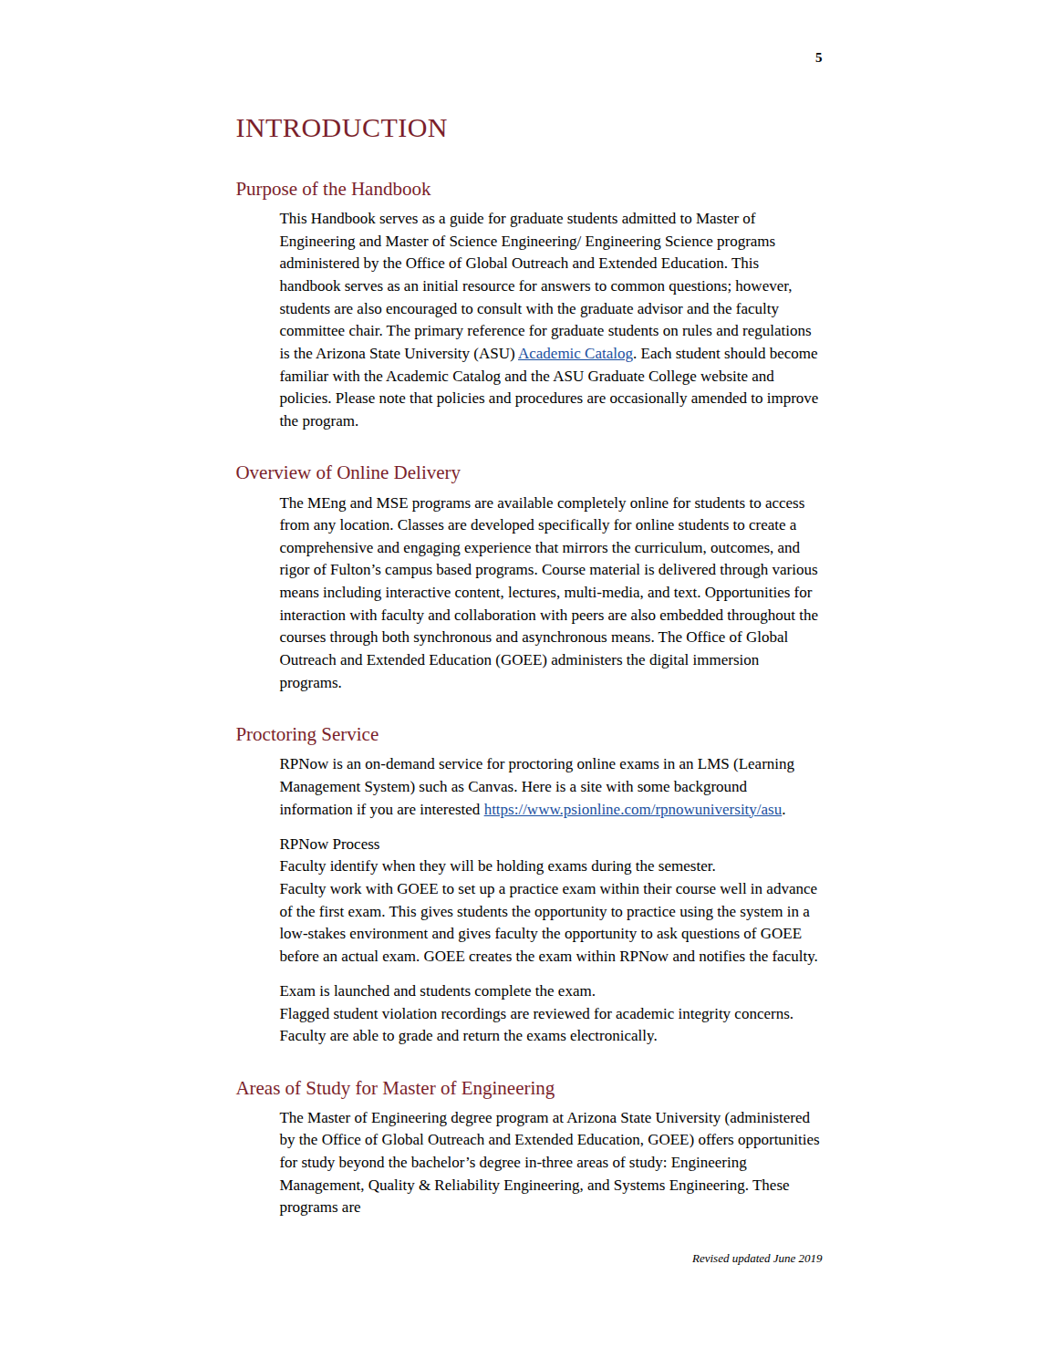5
INTRODUCTION
Purpose of the Handbook
This Handbook serves as a guide for graduate students admitted to Master of Engineering and Master of Science Engineering/ Engineering Science programs administered by the Office of Global Outreach and Extended Education. This handbook serves as an initial resource for answers to common questions; however, students are also encouraged to consult with the graduate advisor and the faculty committee chair. The primary reference for graduate students on rules and regulations is the Arizona State University (ASU) Academic Catalog. Each student should become familiar with the Academic Catalog and the ASU Graduate College website and policies. Please note that policies and procedures are occasionally amended to improve the program.
Overview of Online Delivery
The MEng and MSE programs are available completely online for students to access from any location. Classes are developed specifically for online students to create a comprehensive and engaging experience that mirrors the curriculum, outcomes, and rigor of Fulton’s campus based programs. Course material is delivered through various means including interactive content, lectures, multi-media, and text. Opportunities for interaction with faculty and collaboration with peers are also embedded throughout the courses through both synchronous and asynchronous means. The Office of Global Outreach and Extended Education (GOEE) administers the digital immersion programs.
Proctoring Service
RPNow is an on-demand service for proctoring online exams in an LMS (Learning Management System) such as Canvas. Here is a site with some background information if you are interested https://www.psionline.com/rpnowuniversity/asu.
RPNow Process
Faculty identify when they will be holding exams during the semester.
Faculty work with GOEE to set up a practice exam within their course well in advance of the first exam. This gives students the opportunity to practice using the system in a low-stakes environment and gives faculty the opportunity to ask questions of GOEE before an actual exam. GOEE creates the exam within RPNow and notifies the faculty.
Exam is launched and students complete the exam.
Flagged student violation recordings are reviewed for academic integrity concerns.
Faculty are able to grade and return the exams electronically.
Areas of Study for Master of Engineering
The Master of Engineering degree program at Arizona State University (administered by the Office of Global Outreach and Extended Education, GOEE) offers opportunities for study beyond the bachelor’s degree in-three areas of study: Engineering Management, Quality & Reliability Engineering, and Systems Engineering. These programs are
Revised updated June 2019